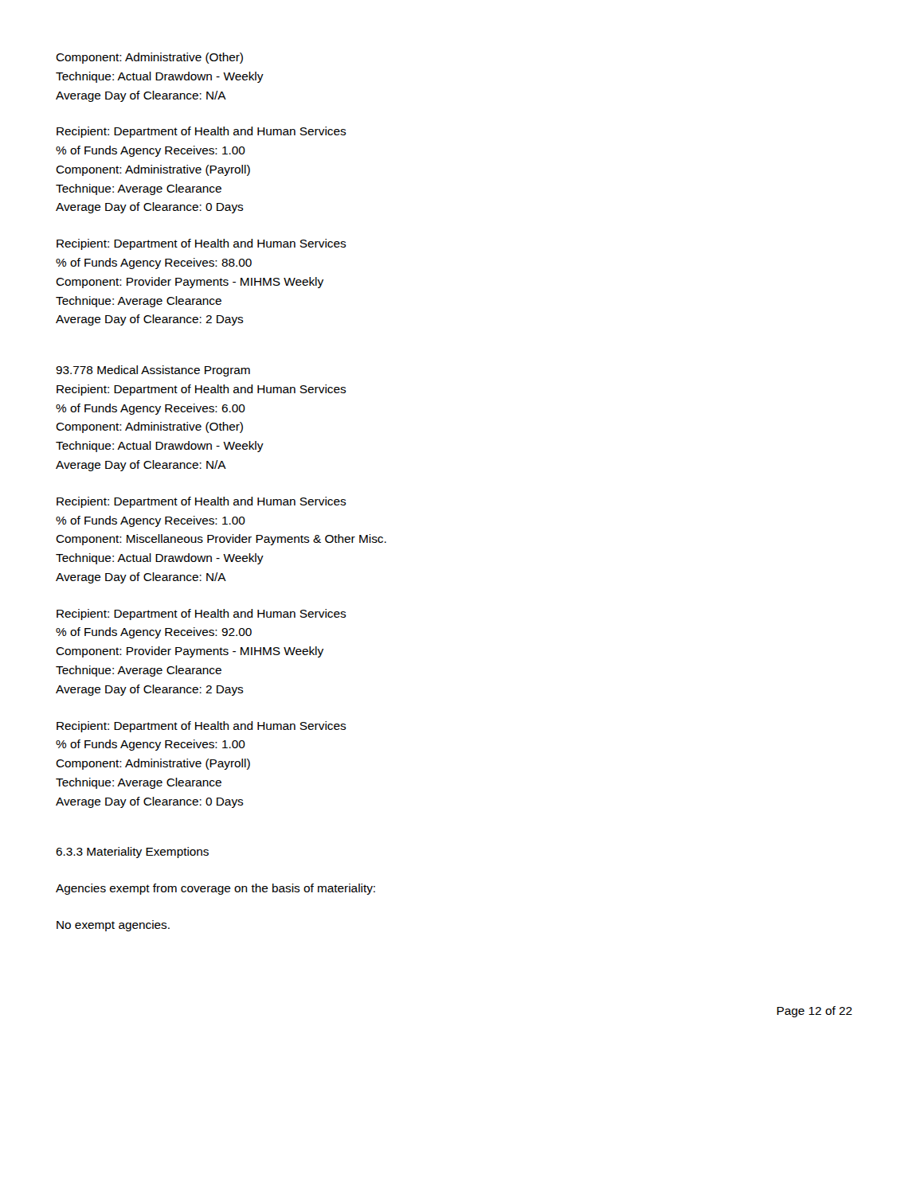Component: Administrative (Other)
Technique: Actual Drawdown - Weekly
Average Day of Clearance: N/A
Recipient: Department of Health and Human Services
% of Funds Agency Receives: 1.00
Component: Administrative (Payroll)
Technique: Average Clearance
Average Day of Clearance: 0 Days
Recipient: Department of Health and Human Services
% of Funds Agency Receives: 88.00
Component: Provider Payments - MIHMS Weekly
Technique: Average Clearance
Average Day of Clearance: 2 Days
93.778 Medical Assistance Program
Recipient: Department of Health and Human Services
% of Funds Agency Receives: 6.00
Component: Administrative (Other)
Technique: Actual Drawdown - Weekly
Average Day of Clearance: N/A
Recipient: Department of Health and Human Services
% of Funds Agency Receives: 1.00
Component: Miscellaneous Provider Payments & Other Misc.
Technique: Actual Drawdown - Weekly
Average Day of Clearance: N/A
Recipient: Department of Health and Human Services
% of Funds Agency Receives: 92.00
Component: Provider Payments - MIHMS Weekly
Technique: Average Clearance
Average Day of Clearance: 2 Days
Recipient: Department of Health and Human Services
% of Funds Agency Receives: 1.00
Component: Administrative (Payroll)
Technique: Average Clearance
Average Day of Clearance: 0 Days
6.3.3 Materiality Exemptions
Agencies exempt from coverage on the basis of materiality:
No exempt agencies.
Page 12 of 22